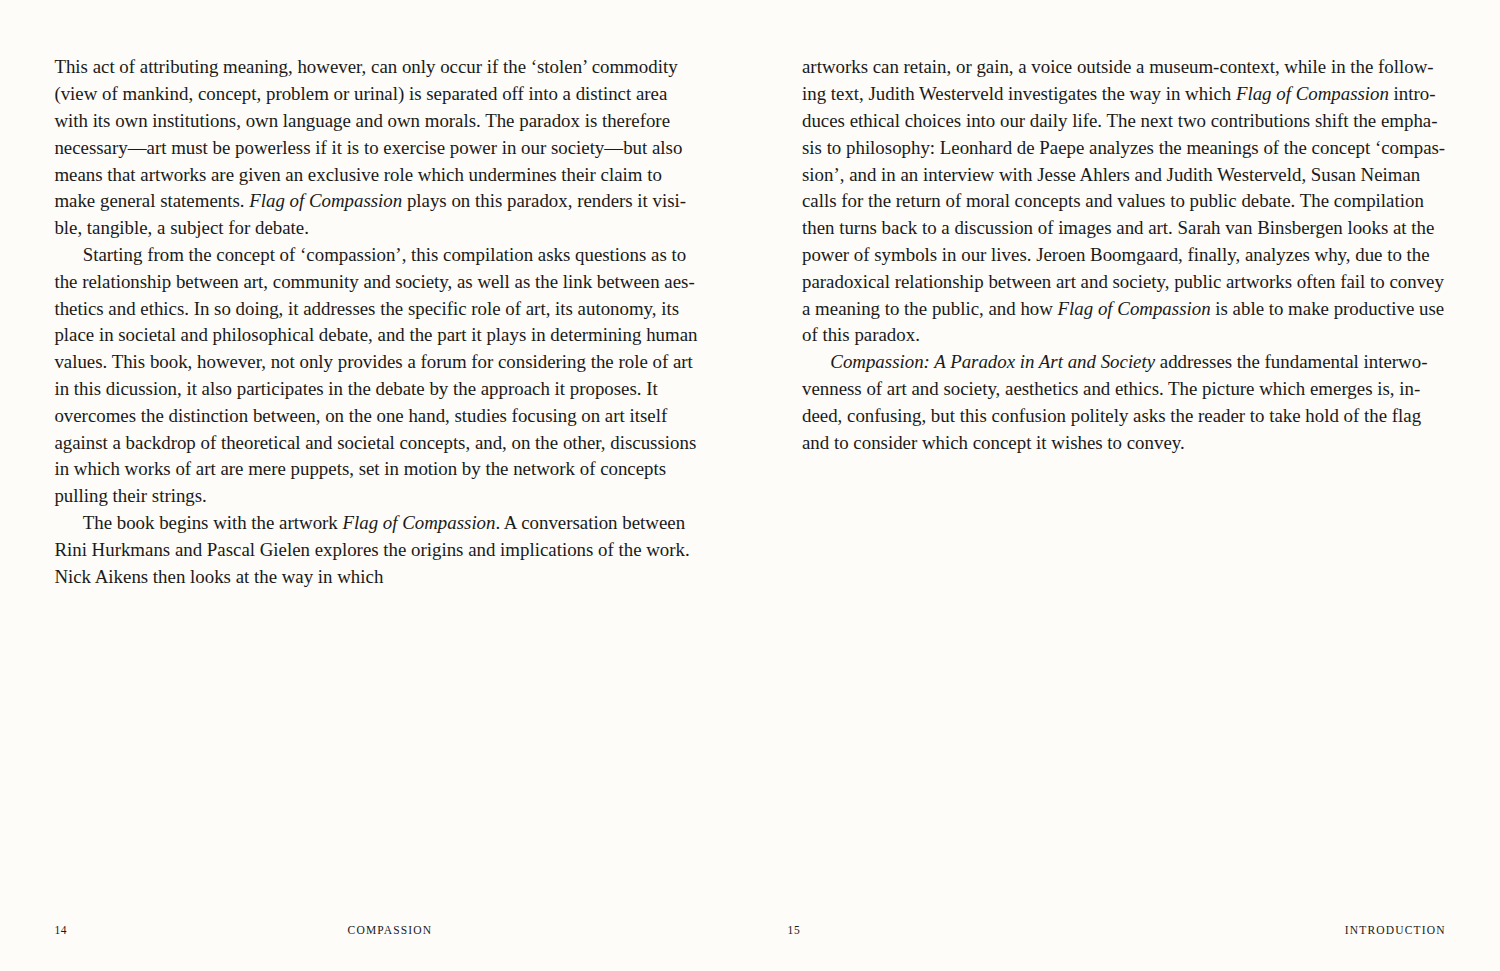This act of attributing meaning, however, can only occur if the ‘stolen’ commodity (view of mankind, concept, problem or urinal) is separated off into a distinct area with its own institutions, own language and own morals. The paradox is therefore necessary—art must be powerless if it is to exercise power in our society—but also means that artworks are given an exclusive role which undermines their claim to make general statements. Flag of Compassion plays on this paradox, renders it visible, tangible, a subject for debate.
Starting from the concept of ‘compassion’, this compilation asks questions as to the relationship between art, community and society, as well as the link between aesthetics and ethics. In so doing, it addresses the specific role of art, its autonomy, its place in societal and philosophical debate, and the part it plays in determining human values. This book, however, not only provides a forum for considering the role of art in this dicussion, it also participates in the debate by the approach it proposes. It overcomes the distinction between, on the one hand, studies focusing on art itself against a backdrop of theoretical and societal concepts, and, on the other, discussions in which works of art are mere puppets, set in motion by the network of concepts pulling their strings.
The book begins with the artwork Flag of Compassion. A conversation between Rini Hurkmans and Pascal Gielen explores the origins and implications of the work. Nick Aikens then looks at the way in which
artworks can retain, or gain, a voice outside a museum-context, while in the following text, Judith Westerveld investigates the way in which Flag of Compassion introduces ethical choices into our daily life. The next two contributions shift the emphasis to philosophy: Leonhard de Paepe analyzes the meanings of the concept ‘compassion’, and in an interview with Jesse Ahlers and Judith Westerveld, Susan Neiman calls for the return of moral concepts and values to public debate. The compilation then turns back to a discussion of images and art. Sarah van Binsbergen looks at the power of symbols in our lives. Jeroen Boomgaard, finally, analyzes why, due to the paradoxical relationship between art and society, public artworks often fail to convey a meaning to the public, and how Flag of Compassion is able to make productive use of this paradox.
Compassion: A Paradox in Art and Society addresses the fundamental interwovenness of art and society, aesthetics and ethics. The picture which emerges is, indeed, confusing, but this confusion politely asks the reader to take hold of the flag and to consider which concept it wishes to convey.
14 Compassion
15 Introduction